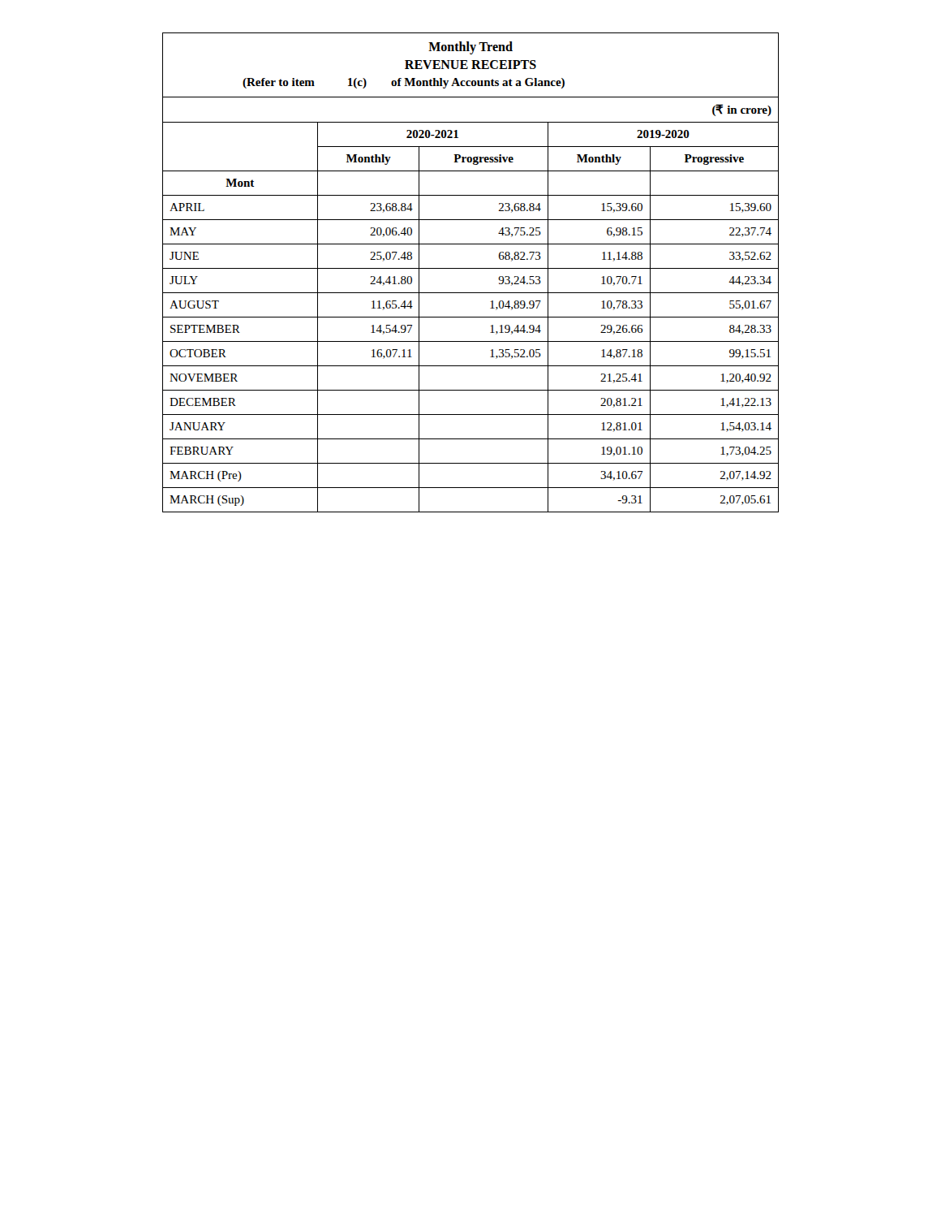| Monthly Trend REVENUE RECEIPTS (Refer to item 1(c) of Monthly Accounts at a Glance) |
| (₹ in crore) |
| | 2020-2021 | 2019-2020 |
| Monthly | Progressive | Monthly | Progressive |
| Mont | | | | |
| APRIL | 23,68.84 | 23,68.84 | 15,39.60 | 15,39.60 |
| MAY | 20,06.40 | 43,75.25 | 6,98.15 | 22,37.74 |
| JUNE | 25,07.48 | 68,82.73 | 11,14.88 | 33,52.62 |
| JULY | 24,41.80 | 93,24.53 | 10,70.71 | 44,23.34 |
| AUGUST | 11,65.44 | 1,04,89.97 | 10,78.33 | 55,01.67 |
| SEPTEMBER | 14,54.97 | 1,19,44.94 | 29,26.66 | 84,28.33 |
| OCTOBER | 16,07.11 | 1,35,52.05 | 14,87.18 | 99,15.51 |
| NOVEMBER | | | 21,25.41 | 1,20,40.92 |
| DECEMBER | | | 20,81.21 | 1,41,22.13 |
| JANUARY | | | 12,81.01 | 1,54,03.14 |
| FEBRUARY | | | 19,01.10 | 1,73,04.25 |
| MARCH (Pre) | | | 34,10.67 | 2,07,14.92 |
| MARCH (Sup) | | | -9.31 | 2,07,05.61 |